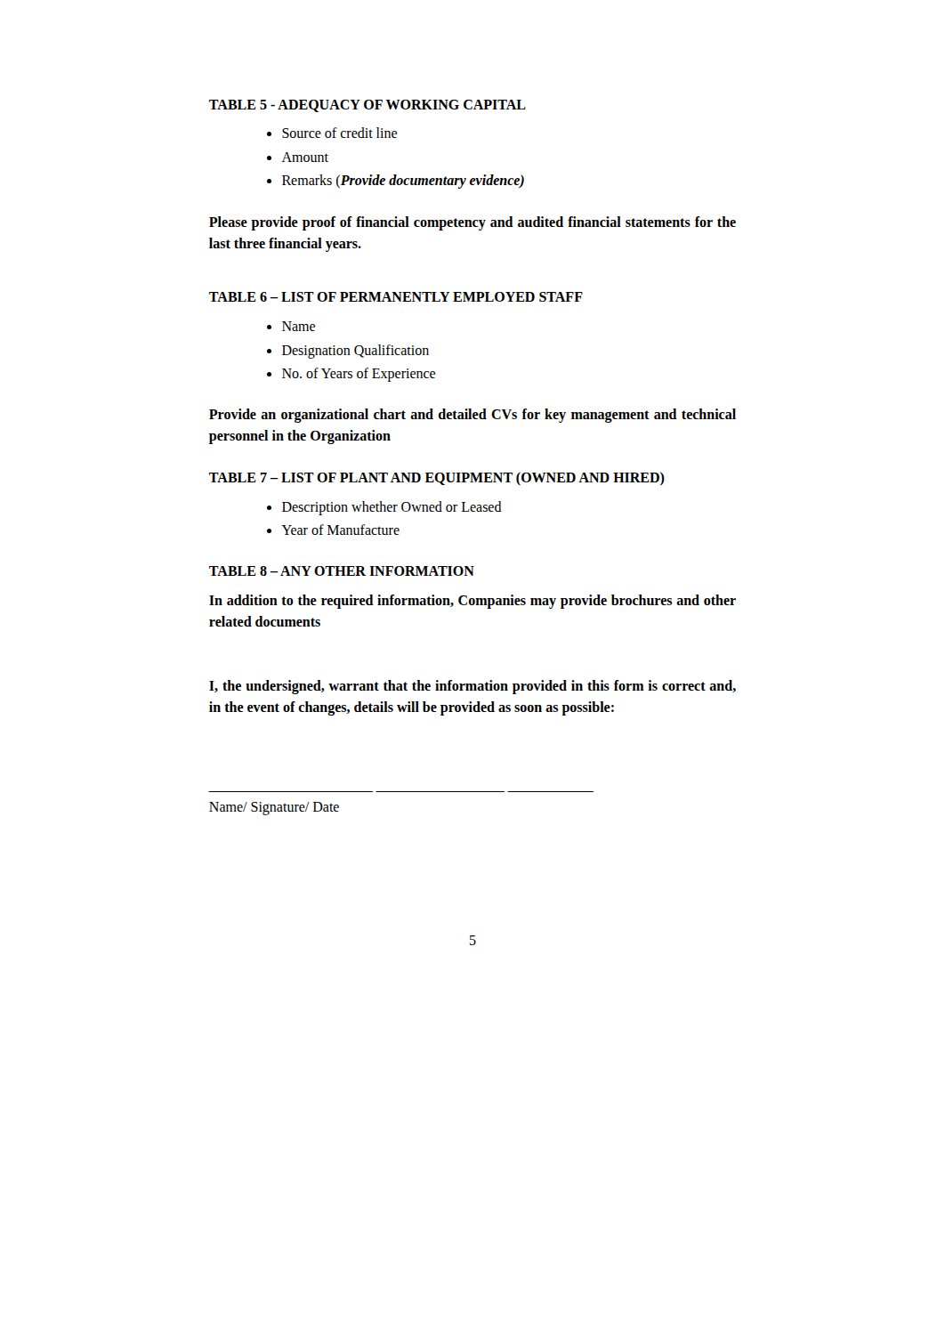Table 5 - Adequacy of Working Capital
Source of credit line
Amount
Remarks (Provide documentary evidence)
Please provide proof of financial competency and audited financial statements for the last three financial years.
Table 6 – List of Permanently Employed Staff
Name
Designation Qualification
No. of Years of Experience
Provide an organizational chart and detailed CVs for key management and technical personnel in the Organization
Table 7 – List of Plant and Equipment (Owned and Hired)
Description whether Owned or Leased
Year of Manufacture
Table 8 – Any Other Information
In addition to the required information, Companies may provide brochures and other related documents
I, the undersigned, warrant that the information provided in this form is correct and, in the event of changes, details will be provided as soon as possible:
_______________________ __________________ ____________
Name/ Signature/ Date
5